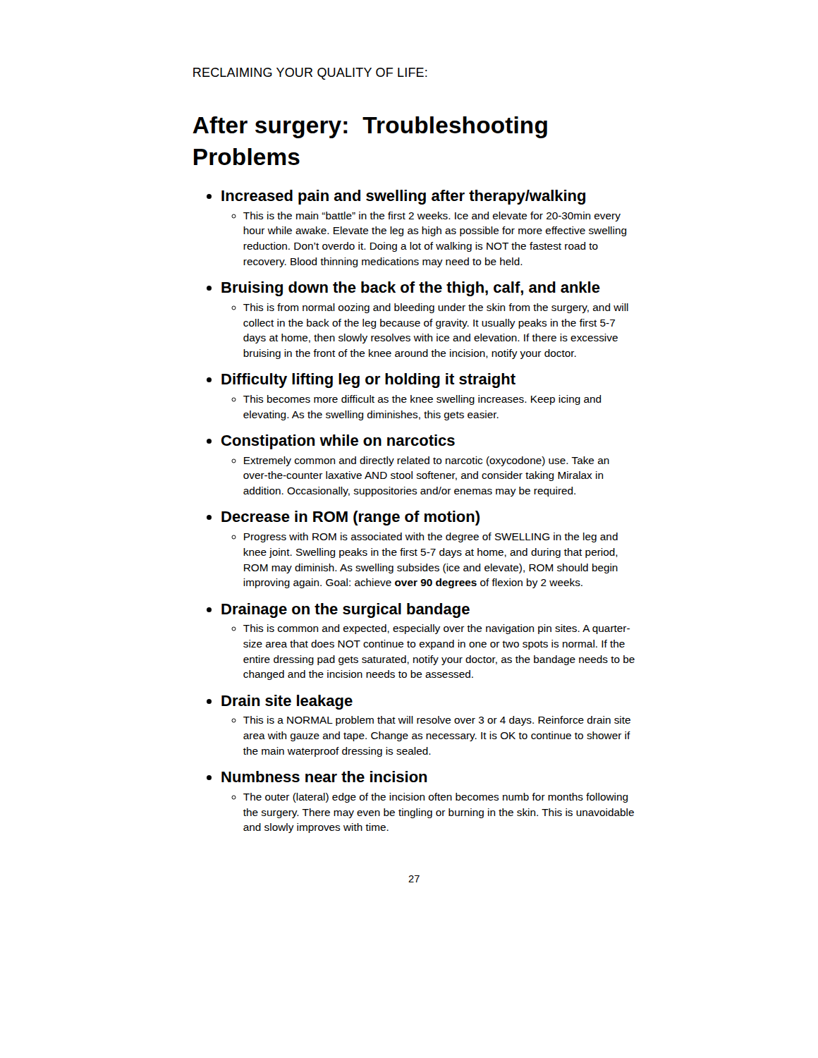RECLAIMING YOUR QUALITY OF LIFE:
After surgery: Troubleshooting Problems
Increased pain and swelling after therapy/walking
This is the main “battle” in the first 2 weeks. Ice and elevate for 20-30min every hour while awake. Elevate the leg as high as possible for more effective swelling reduction. Don’t overdo it. Doing a lot of walking is NOT the fastest road to recovery. Blood thinning medications may need to be held.
Bruising down the back of the thigh, calf, and ankle
This is from normal oozing and bleeding under the skin from the surgery, and will collect in the back of the leg because of gravity. It usually peaks in the first 5-7 days at home, then slowly resolves with ice and elevation. If there is excessive bruising in the front of the knee around the incision, notify your doctor.
Difficulty lifting leg or holding it straight
This becomes more difficult as the knee swelling increases. Keep icing and elevating. As the swelling diminishes, this gets easier.
Constipation while on narcotics
Extremely common and directly related to narcotic (oxycodone) use. Take an over-the-counter laxative AND stool softener, and consider taking Miralax in addition. Occasionally, suppositories and/or enemas may be required.
Decrease in ROM (range of motion)
Progress with ROM is associated with the degree of SWELLING in the leg and knee joint. Swelling peaks in the first 5-7 days at home, and during that period, ROM may diminish. As swelling subsides (ice and elevate), ROM should begin improving again. Goal: achieve over 90 degrees of flexion by 2 weeks.
Drainage on the surgical bandage
This is common and expected, especially over the navigation pin sites. A quarter-size area that does NOT continue to expand in one or two spots is normal. If the entire dressing pad gets saturated, notify your doctor, as the bandage needs to be changed and the incision needs to be assessed.
Drain site leakage
This is a NORMAL problem that will resolve over 3 or 4 days. Reinforce drain site area with gauze and tape. Change as necessary. It is OK to continue to shower if the main waterproof dressing is sealed.
Numbness near the incision
The outer (lateral) edge of the incision often becomes numb for months following the surgery. There may even be tingling or burning in the skin. This is unavoidable and slowly improves with time.
27